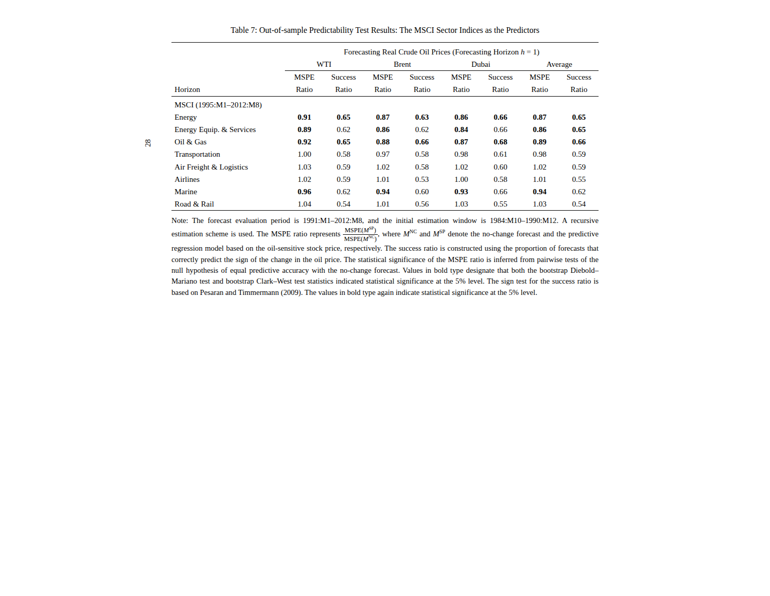28
Table 7: Out-of-sample Predictability Test Results: The MSCI Sector Indices as the Predictors
| | Forecasting Real Crude Oil Prices (Forecasting Horizon h = 1) |
| | WTI | Brent | Dubai | Average |
| | MSPE | Success | MSPE | Success | MSPE | Success | MSPE | Success |
| Horizon | Ratio | Ratio | Ratio | Ratio | Ratio | Ratio | Ratio | Ratio |
| MSCI (1995:M1–2012:M8) | |
| Energy | 0.91 | 0.65 | 0.87 | 0.63 | 0.86 | 0.66 | 0.87 | 0.65 |
| Energy Equip. & Services | 0.89 | 0.62 | 0.86 | 0.62 | 0.84 | 0.66 | 0.86 | 0.65 |
| Oil & Gas | 0.92 | 0.65 | 0.88 | 0.66 | 0.87 | 0.68 | 0.89 | 0.66 |
| Transportation | 1.00 | 0.58 | 0.97 | 0.58 | 0.98 | 0.61 | 0.98 | 0.59 |
| Air Freight & Logistics | 1.03 | 0.59 | 1.02 | 0.58 | 1.02 | 0.60 | 1.02 | 0.59 |
| Airlines | 1.02 | 0.59 | 1.01 | 0.53 | 1.00 | 0.58 | 1.01 | 0.55 |
| Marine | 0.96 | 0.62 | 0.94 | 0.60 | 0.93 | 0.66 | 0.94 | 0.62 |
| Road & Rail | 1.04 | 0.54 | 1.01 | 0.56 | 1.03 | 0.55 | 1.03 | 0.54 |
Note: The forecast evaluation period is 1991:M1–2012:M8, and the initial estimation window is 1984:M10–1990:M12. A recursive estimation scheme is used. The MSPE ratio represents MSPE(MSP) MSPE(MNC), where MNC and MSP denote the no-change forecast and the predictive regression model based on the oil-sensitive stock price, respectively. The success ratio is constructed using the proportion of forecasts that correctly predict the sign of the change in the oil price. The statistical significance of the MSPE ratio is inferred from pairwise tests of the null hypothesis of equal predictive accuracy with the no-change forecast. Values in bold type designate that both the bootstrap Diebold–Mariano test and bootstrap Clark–West test statistics indicated statistical significance at the 5% level. The sign test for the success ratio is based on Pesaran and Timmermann (2009). The values in bold type again indicate statistical significance at the 5% level.